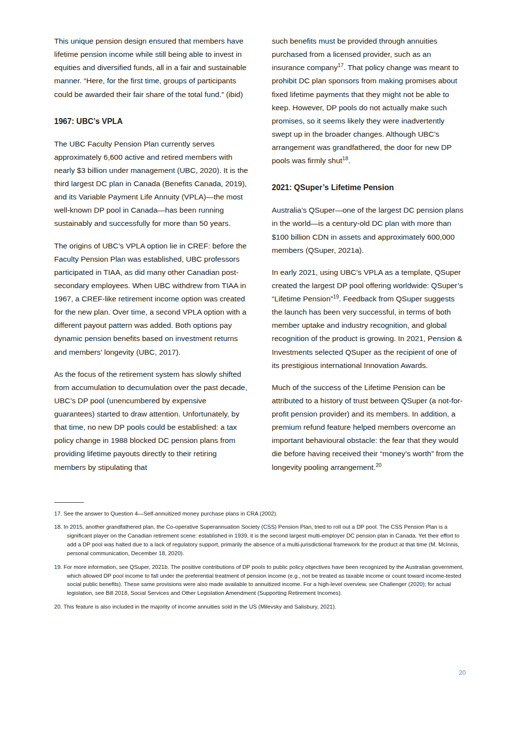This unique pension design ensured that members have lifetime pension income while still being able to invest in equities and diversified funds, all in a fair and sustainable manner. “Here, for the first time, groups of participants could be awarded their fair share of the total fund.” (ibid)
1967: UBC’s VPLA
The UBC Faculty Pension Plan currently serves approximately 6,600 active and retired members with nearly $3 billion under management (UBC, 2020). It is the third largest DC plan in Canada (Benefits Canada, 2019), and its Variable Payment Life Annuity (VPLA)—the most well-known DP pool in Canada—has been running sustainably and successfully for more than 50 years.
The origins of UBC’s VPLA option lie in CREF: before the Faculty Pension Plan was established, UBC professors participated in TIAA, as did many other Canadian post-secondary employees. When UBC withdrew from TIAA in 1967, a CREF-like retirement income option was created for the new plan. Over time, a second VPLA option with a different payout pattern was added. Both options pay dynamic pension benefits based on investment returns and members’ longevity (UBC, 2017).
As the focus of the retirement system has slowly shifted from accumulation to decumulation over the past decade, UBC’s DP pool (unencumbered by expensive guarantees) started to draw attention. Unfortunately, by that time, no new DP pools could be established: a tax policy change in 1988 blocked DC pension plans from providing lifetime payouts directly to their retiring members by stipulating that
such benefits must be provided through annuities purchased from a licensed provider, such as an insurance company17. That policy change was meant to prohibit DC plan sponsors from making promises about fixed lifetime payments that they might not be able to keep. However, DP pools do not actually make such promises, so it seems likely they were inadvertently swept up in the broader changes. Although UBC’s arrangement was grandfathered, the door for new DP pools was firmly shut18.
2021: QSuper’s Lifetime Pension
Australia’s QSuper—one of the largest DC pension plans in the world—is a century-old DC plan with more than $100 billion CDN in assets and approximately 600,000 members (QSuper, 2021a).
In early 2021, using UBC’s VPLA as a template, QSuper created the largest DP pool offering worldwide: QSuper’s “Lifetime Pension”19. Feedback from QSuper suggests the launch has been very successful, in terms of both member uptake and industry recognition, and global recognition of the product is growing. In 2021, Pension & Investments selected QSuper as the recipient of one of its prestigious international Innovation Awards.
Much of the success of the Lifetime Pension can be attributed to a history of trust between QSuper (a not-for-profit pension provider) and its members. In addition, a premium refund feature helped members overcome an important behavioural obstacle: the fear that they would die before having received their “money’s worth” from the longevity pooling arrangement.20
17. See the answer to Question 4—Self-annuitized money purchase plans in CRA (2002).
18. In 2015, another grandfathered plan, the Co-operative Superannuation Society (CSS) Pension Plan, tried to roll out a DP pool. The CSS Pension Plan is a significant player on the Canadian retirement scene: established in 1939, it is the second largest multi-employer DC pension plan in Canada. Yet their effort to add a DP pool was halted due to a lack of regulatory support, primarily the absence of a multi-jurisdictional framework for the product at that time (M. McInnis, personal communication, December 18, 2020).
19. For more information, see QSuper, 2021b. The positive contributions of DP pools to public policy objectives have been recognized by the Australian government, which allowed DP pool income to fall under the preferential treatment of pension income (e.g., not be treated as taxable income or count toward income-tested social public benefits). These same provisions were also made available to annuitized income. For a high-level overview, see Challenger (2020); for actual legislation, see Bill 2018, Social Services and Other Legislation Amendment (Supporting Retirement Incomes).
20. This feature is also included in the majority of income annuities sold in the US (Milevsky and Salisbury, 2021).
20